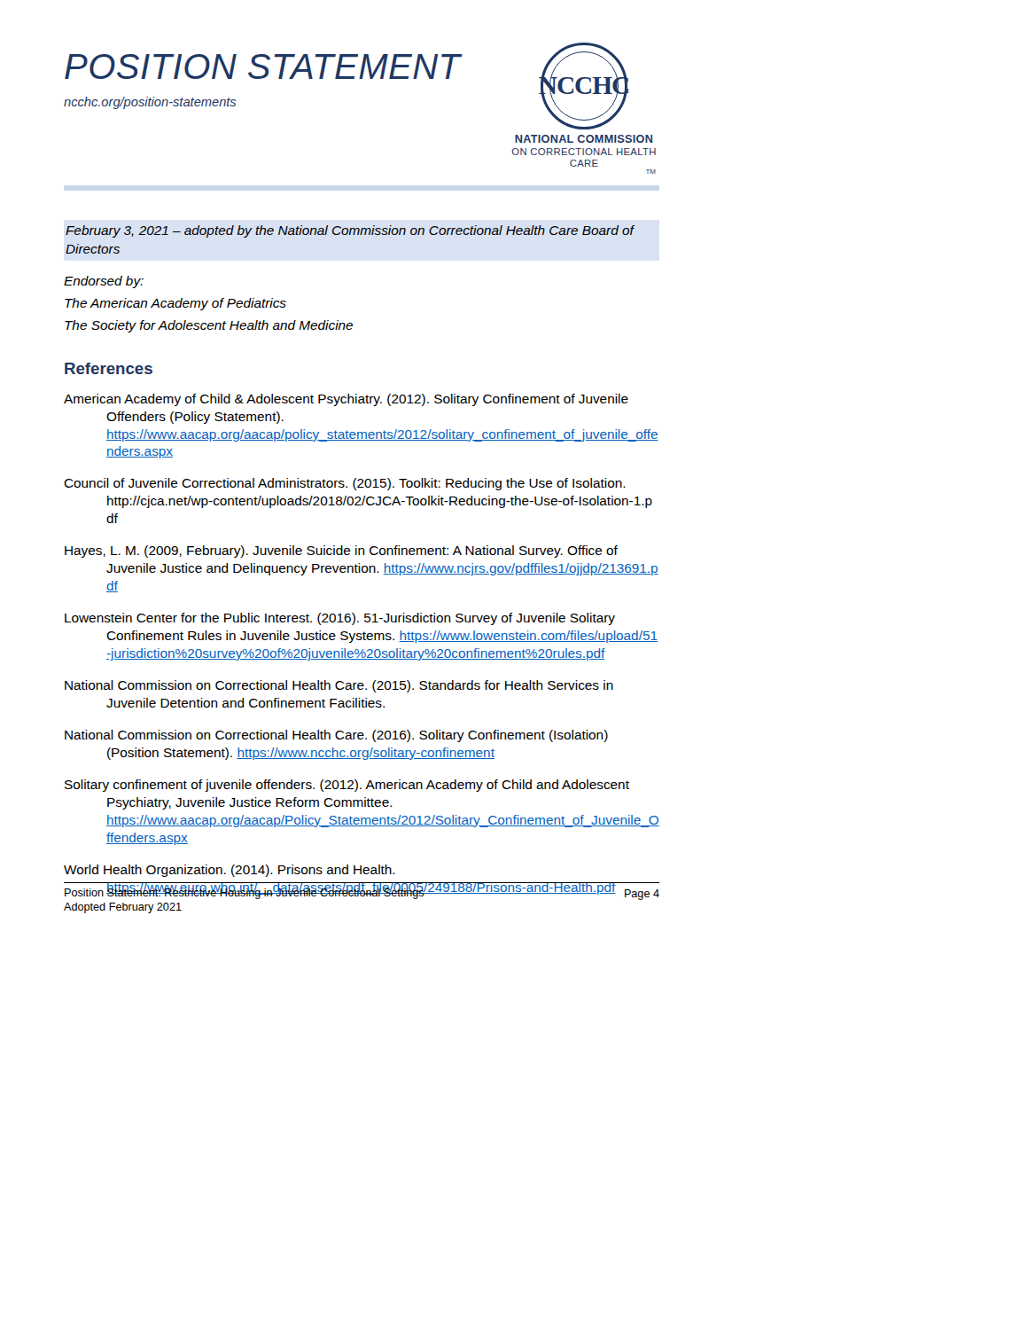POSITION STATEMENT
ncchc.org/position-statements
NCCHC
NATIONAL COMMISSION
ON CORRECTIONAL HEALTH CARE
TM
February 3, 2021 – adopted by the National Commission on Correctional Health Care Board of Directors
Endorsed by:
The American Academy of Pediatrics
The Society for Adolescent Health and Medicine
References
American Academy of Child & Adolescent Psychiatry. (2012). Solitary Confinement of Juvenile Offenders (Policy Statement).
https://www.aacap.org/aacap/policy_statements/2012/solitary_confinement_of_juvenile_offenders.aspx
Council of Juvenile Correctional Administrators. (2015). Toolkit: Reducing the Use of Isolation.
http://cjca.net/wp-content/uploads/2018/02/CJCA-Toolkit-Reducing-the-Use-of-Isolation-1.pdf
Hayes, L. M. (2009, February). Juvenile Suicide in Confinement: A National Survey. Office of Juvenile Justice and Delinquency Prevention. https://www.ncjrs.gov/pdffiles1/ojjdp/213691.pdf
Lowenstein Center for the Public Interest. (2016). 51-Jurisdiction Survey of Juvenile Solitary Confinement Rules in Juvenile Justice Systems. https://www.lowenstein.com/files/upload/51-jurisdiction%20survey%20of%20juvenile%20solitary%20confinement%20rules.pdf
National Commission on Correctional Health Care. (2015). Standards for Health Services in Juvenile Detention and Confinement Facilities.
National Commission on Correctional Health Care. (2016). Solitary Confinement (Isolation) (Position Statement). https://www.ncchc.org/solitary-confinement
Solitary confinement of juvenile offenders. (2012). American Academy of Child and Adolescent Psychiatry, Juvenile Justice Reform Committee.
https://www.aacap.org/aacap/Policy_Statements/2012/Solitary_Confinement_of_Juvenile_Offenders.aspx
World Health Organization. (2014). Prisons and Health.
https://www.euro.who.int/__data/assets/pdf_file/0005/249188/Prisons-and-Health.pdf
Position Statement: Restrictive Housing in Juvenile Correctional Settings
Adopted February 2021
Page 4